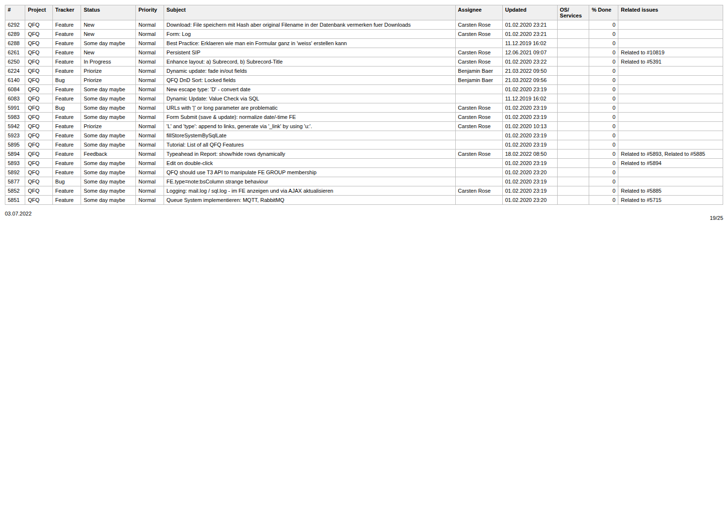| # | Project | Tracker | Status | Priority | Subject | Assignee | Updated | OS/ Services | % Done | Related issues |
| --- | --- | --- | --- | --- | --- | --- | --- | --- | --- | --- |
| 6292 | QFQ | Feature | New | Normal | Download: File speichern mit Hash aber original Filename in der Datenbank vermerken fuer Downloads | Carsten Rose | 01.02.2020 23:21 | | 0 | |
| 6289 | QFQ | Feature | New | Normal | Form: Log | Carsten Rose | 01.02.2020 23:21 | | 0 | |
| 6288 | QFQ | Feature | Some day maybe | Normal | Best Practice: Erklaeren wie man ein Formular ganz in 'weiss' erstellen kann | | 11.12.2019 16:02 | | 0 | |
| 6261 | QFQ | Feature | New | Normal | Persistent SIP | Carsten Rose | 12.06.2021 09:07 | | 0 | Related to #10819 |
| 6250 | QFQ | Feature | In Progress | Normal | Enhance layout: a) Subrecord, b) Subrecord-Title | Carsten Rose | 01.02.2020 23:22 | | 0 | Related to #5391 |
| 6224 | QFQ | Feature | Priorize | Normal | Dynamic update: fade in/out fields | Benjamin Baer | 21.03.2022 09:50 | | 0 | |
| 6140 | QFQ | Bug | Priorize | Normal | QFQ DnD Sort: Locked fields | Benjamin Baer | 21.03.2022 09:56 | | 0 | |
| 6084 | QFQ | Feature | Some day maybe | Normal | New escape type: 'D' - convert date | | 01.02.2020 23:19 | | 0 | |
| 6083 | QFQ | Feature | Some day maybe | Normal | Dynamic Update: Value Check via SQL | | 11.12.2019 16:02 | | 0 | |
| 5991 | QFQ | Bug | Some day maybe | Normal | URLs with '/' or long parameter are problematic | Carsten Rose | 01.02.2020 23:19 | | 0 | |
| 5983 | QFQ | Feature | Some day maybe | Normal | Form Submit (save & update): normalize date/-time FE | Carsten Rose | 01.02.2020 23:19 | | 0 | |
| 5942 | QFQ | Feature | Priorize | Normal | 'L' and 'type': append to links, generate via '_link' by using 'u:'. | Carsten Rose | 01.02.2020 10:13 | | 0 | |
| 5923 | QFQ | Feature | Some day maybe | Normal | fillStoreSystemBySqlLate | | 01.02.2020 23:19 | | 0 | |
| 5895 | QFQ | Feature | Some day maybe | Normal | Tutorial: List of all QFQ Features | | 01.02.2020 23:19 | | 0 | |
| 5894 | QFQ | Feature | Feedback | Normal | Typeahead in Report: show/hide rows dynamically | Carsten Rose | 18.02.2022 08:50 | | 0 | Related to #5893, Related to #5885 |
| 5893 | QFQ | Feature | Some day maybe | Normal | Edit on double-click | | 01.02.2020 23:19 | | 0 | Related to #5894 |
| 5892 | QFQ | Feature | Some day maybe | Normal | QFQ should use T3 API to manipulate FE GROUP membership | | 01.02.2020 23:20 | | 0 | |
| 5877 | QFQ | Bug | Some day maybe | Normal | FE.type=note:bsColumn strange behaviour | | 01.02.2020 23:19 | | 0 | |
| 5852 | QFQ | Feature | Some day maybe | Normal | Logging: mail.log / sql.log - im FE anzeigen und via AJAX aktualisieren | Carsten Rose | 01.02.2020 23:19 | | 0 | Related to #5885 |
| 5851 | QFQ | Feature | Some day maybe | Normal | Queue System implementieren: MQTT, RabbitMQ | | 01.02.2020 23:20 | | 0 | Related to #5715 |
03.07.2022
19/25